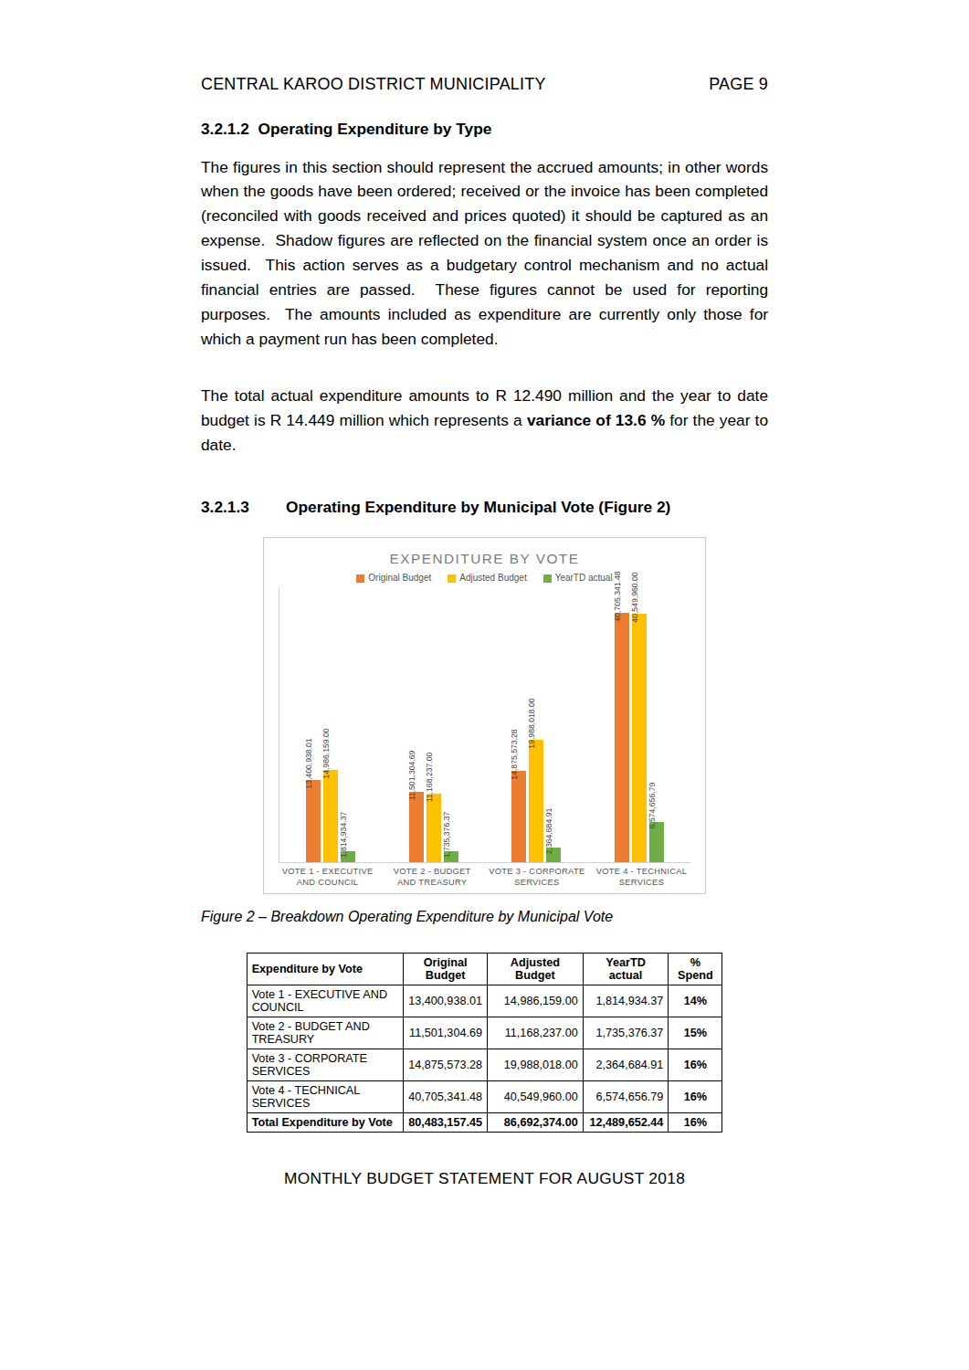Central Karoo District Municipality
Page 9
3.2.1.2 Operating Expenditure by Type
The figures in this section should represent the accrued amounts; in other words when the goods have been ordered; received or the invoice has been completed (reconciled with goods received and prices quoted) it should be captured as an expense. Shadow figures are reflected on the financial system once an order is issued. This action serves as a budgetary control mechanism and no actual financial entries are passed. These figures cannot be used for reporting purposes. The amounts included as expenditure are currently only those for which a payment run has been completed.
The total actual expenditure amounts to R 12.490 million and the year to date budget is R 14.449 million which represents a variance of 13.6 % for the year to date.
3.2.1.3 Operating Expenditure by Municipal Vote (Figure 2)
EXPENDITURE BY VOTE
Original Budget
Adjusted Budget
YearTD actual
13,400,938.01
14,986,159.00
1,814,934.37
11,501,304.69
11,168,237.00
1,735,376.37
14,875,573.28
19,988,018.00
2,364,684.91
40,705,341.48
40,549,960.00
6,574,656.79
VOTE 1 - EXECUTIVE AND COUNCIL
VOTE 2 - BUDGET AND TREASURY
VOTE 3 - CORPORATE SERVICES
VOTE 4 - TECHNICAL SERVICES
Figure 2 – Breakdown Operating Expenditure by Municipal Vote
| Expenditure by Vote | Original Budget | Adjusted Budget | YearTD actual | % Spend |
| --- | --- | --- | --- | --- |
| Vote 1 - EXECUTIVE AND COUNCIL | 13,400,938.01 | 14,986,159.00 | 1,814,934.37 | 14% |
| Vote 2 - BUDGET AND TREASURY | 11,501,304.69 | 11,168,237.00 | 1,735,376.37 | 15% |
| Vote 3 - CORPORATE SERVICES | 14,875,573.28 | 19,988,018.00 | 2,364,684.91 | 16% |
| Vote 4 - TECHNICAL SERVICES | 40,705,341.48 | 40,549,960.00 | 6,574,656.79 | 16% |
| Total Expenditure by Vote | 80,483,157.45 | 86,692,374.00 | 12,489,652.44 | 16% |
MONTHLY BUDGET STATEMENT FOR AUGUST 2018